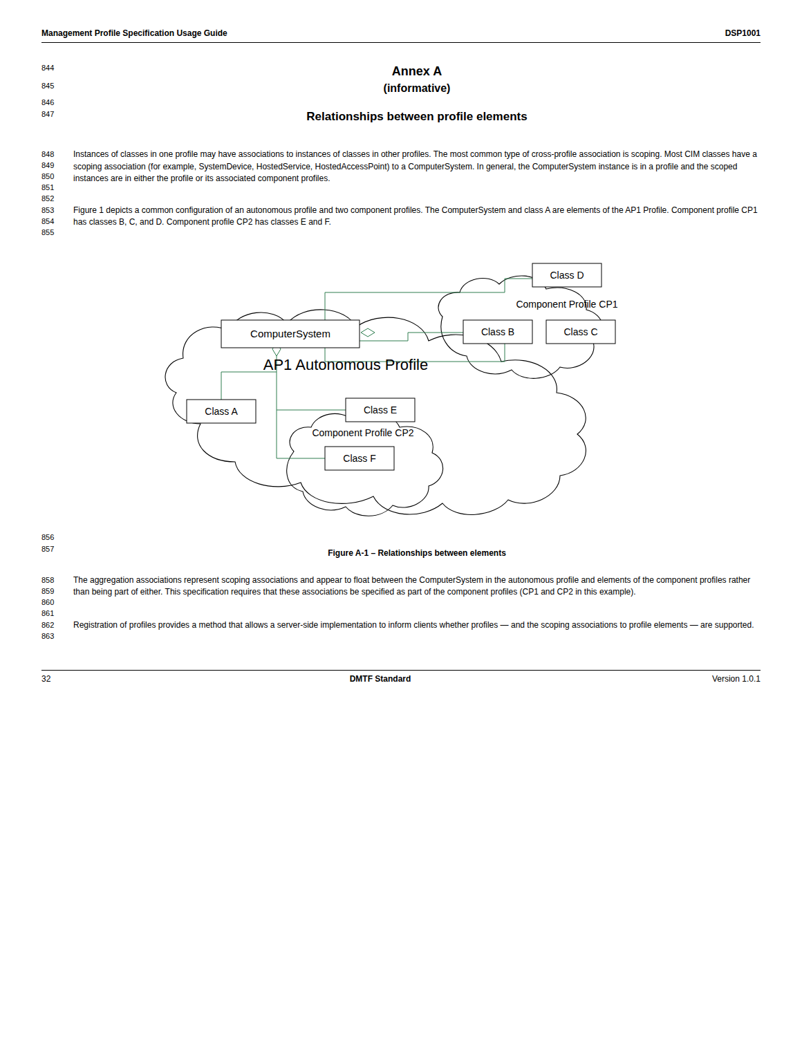Management Profile Specification Usage Guide
DSP1001
844
Annex A
845
(informative)
846
847
Relationships between profile elements
848
849
850
851
852
Instances of classes in one profile may have associations to instances of classes in other profiles. The most common type of cross-profile association is scoping. Most CIM classes have a scoping association (for example, SystemDevice, HostedService, HostedAccessPoint) to a ComputerSystem. In general, the ComputerSystem instance is in a profile and the scoped instances are in either the profile or its associated component profiles.
853
854
855
Figure 1 depicts a common configuration of an autonomous profile and two component profiles. The ComputerSystem and class A are elements of the AP1 Profile. Component profile CP1 has classes B, C, and D. Component profile CP2 has classes E and F.
ComputerSystem Class D Class B Class C Class A Class E Class F Component Profile CP1 Component Profile CP2 AP1 Autonomous Profile
856
857
Figure A-1 – Relationships between elements
858
859
860
861
The aggregation associations represent scoping associations and appear to float between the ComputerSystem in the autonomous profile and elements of the component profiles rather than being part of either. This specification requires that these associations be specified as part of the component profiles (CP1 and CP2 in this example).
862
863
Registration of profiles provides a method that allows a server-side implementation to inform clients whether profiles — and the scoping associations to profile elements — are supported.
32
DMTF Standard
Version 1.0.1